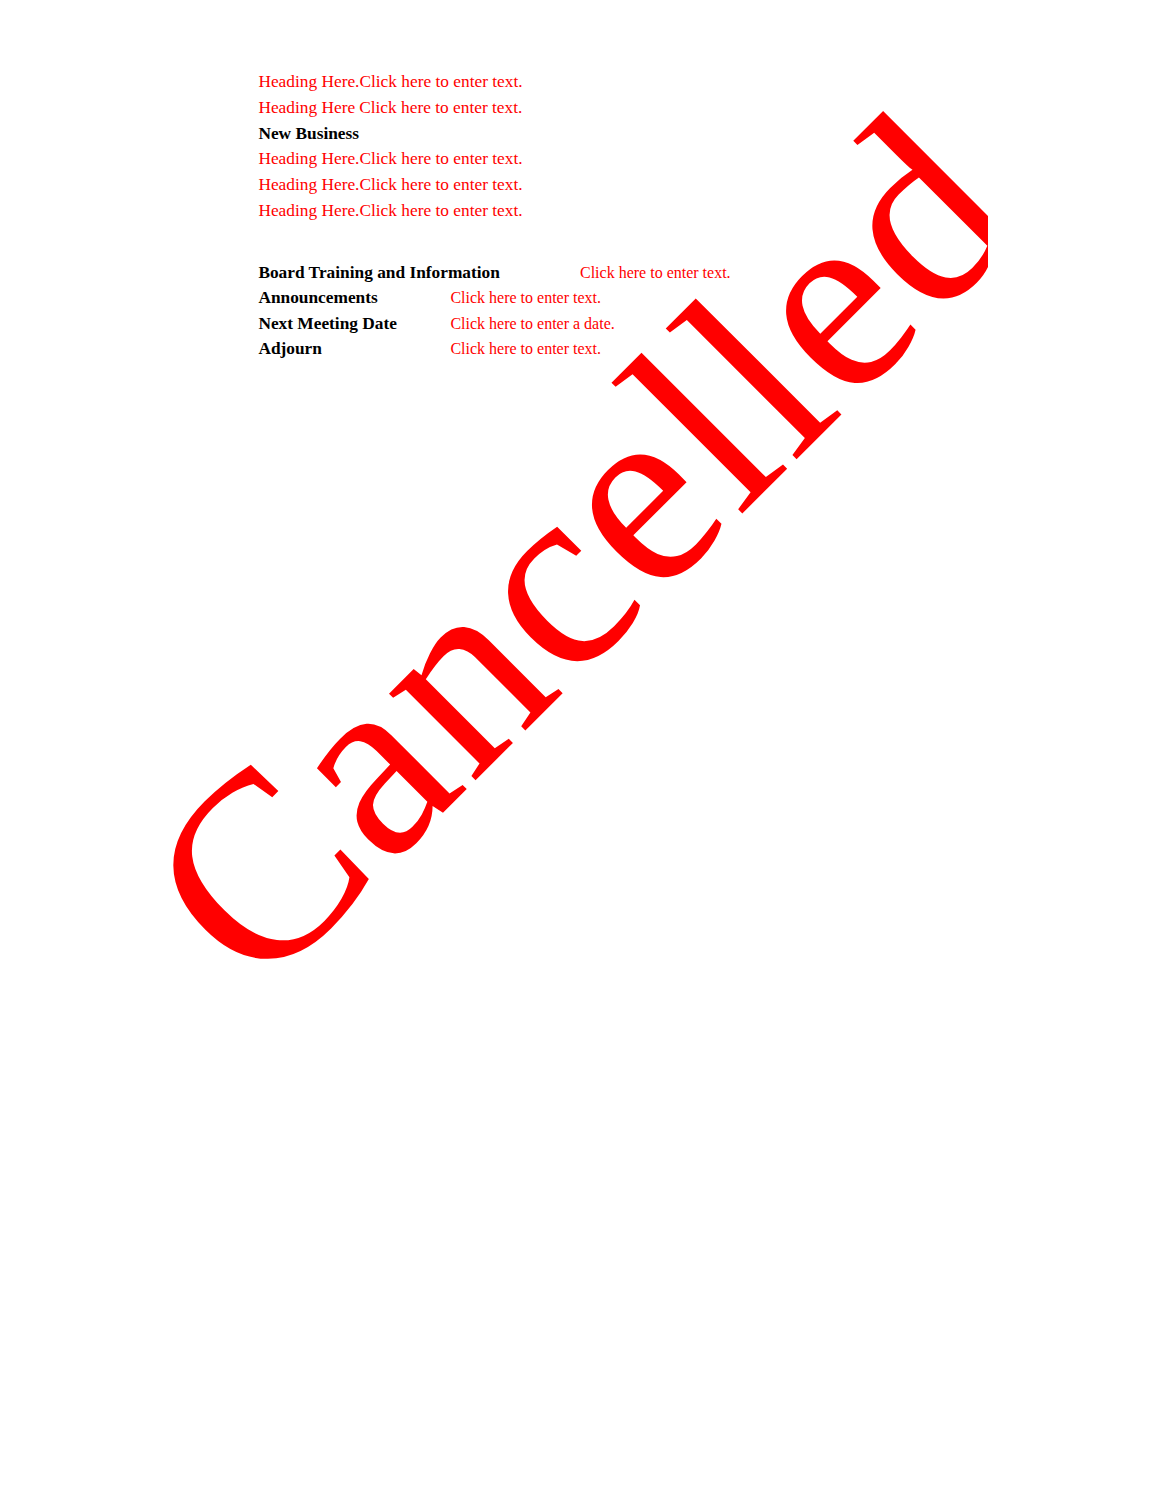Cancelled
Heading Here. Click here to enter text.
Heading Here Click here to enter text.
New Business
Heading Here. Click here to enter text.
Heading Here. Click here to enter text.
Heading Here. Click here to enter text.
Board Training and Information Click here to enter text.
Announcements Click here to enter text.
Next Meeting Date Click here to enter a date.
Adjourn Click here to enter text.